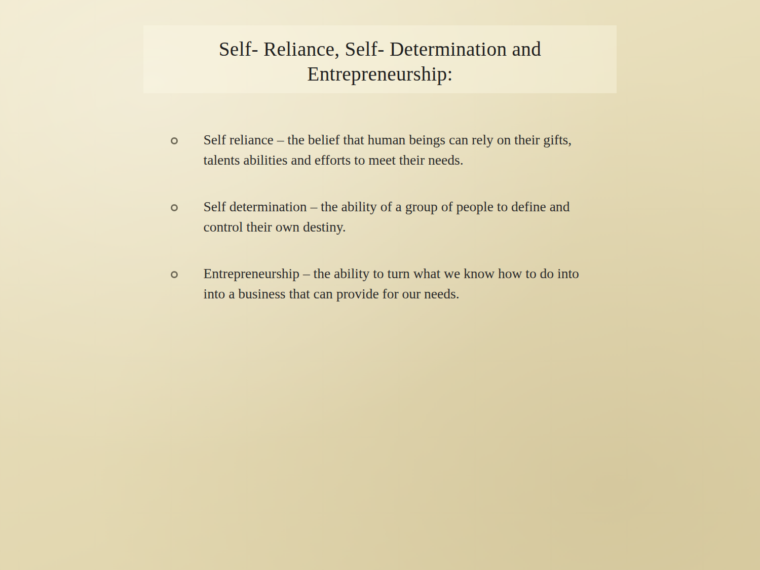Self- Reliance, Self- Determination and Entrepreneurship:
Self reliance – the belief that human beings can rely on their gifts, talents abilities and efforts to meet their needs.
Self determination – the ability of a group of people to define and control their own destiny.
Entrepreneurship – the ability to turn what we know how to do into into a business that can provide for our needs.